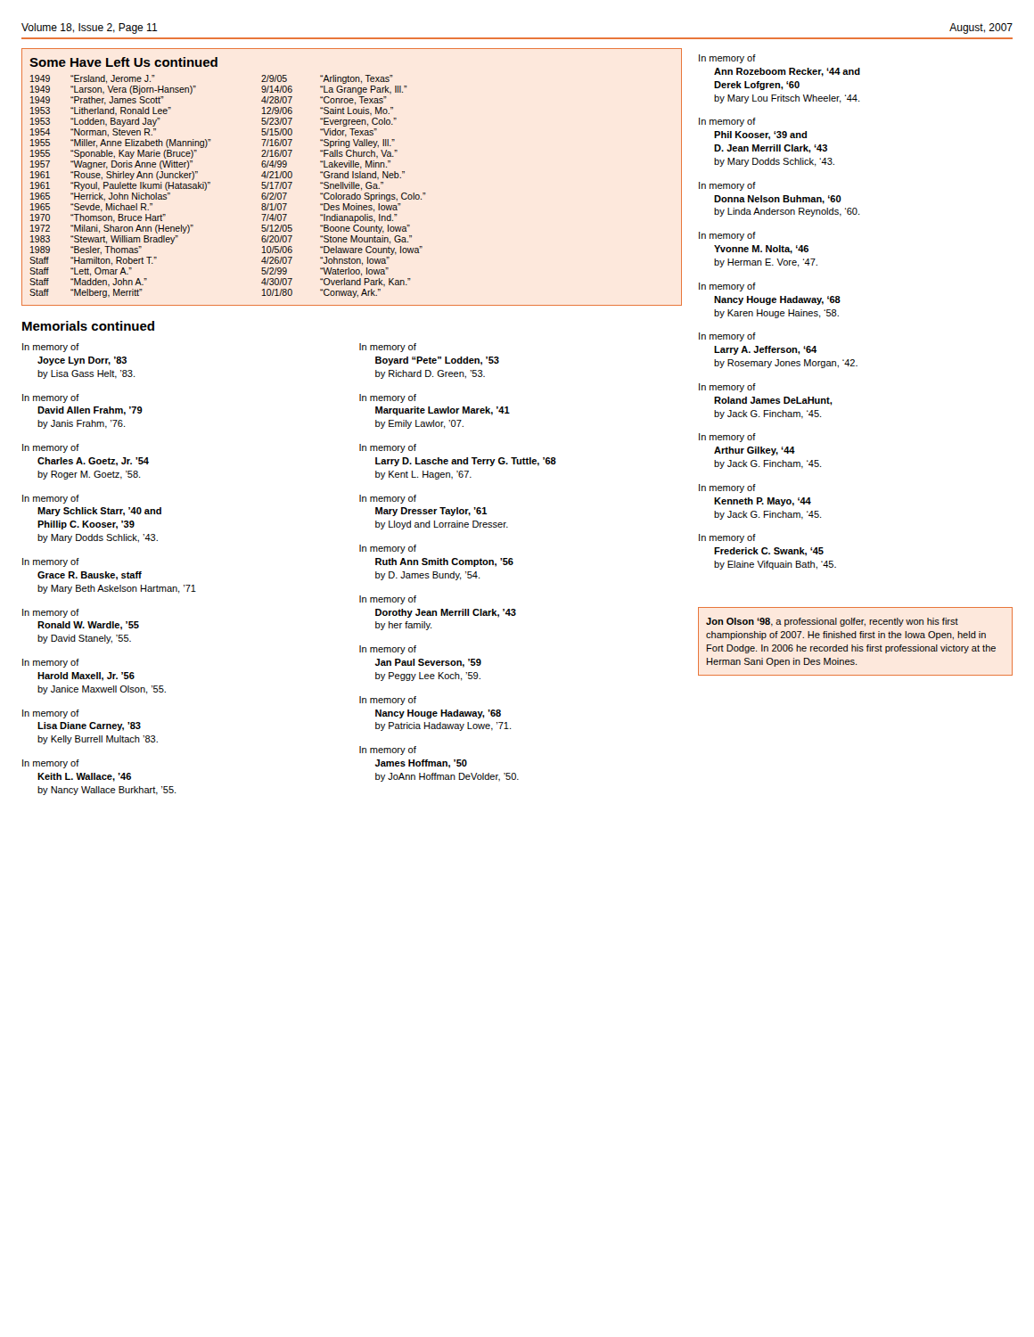Volume 18, Issue 2, Page 11 August, 2007
Some Have Left Us continued
| 1949 | “Ersland, Jerome J.” | 2/9/05 | “Arlington, Texas” |
| 1949 | “Larson, Vera (Bjorn-Hansen)” | 9/14/06 | “La Grange Park, Ill.” |
| 1949 | “Prather, James Scott” | 4/28/07 | “Conroe, Texas” |
| 1953 | “Litherland, Ronald Lee” | 12/9/06 | “Saint Louis, Mo.” |
| 1953 | “Lodden, Bayard Jay” | 5/23/07 | “Evergreen, Colo.” |
| 1954 | “Norman, Steven R.” | 5/15/00 | “Vidor, Texas” |
| 1955 | “Miller, Anne Elizabeth (Manning)” | 7/16/07 | “Spring Valley, Ill.” |
| 1955 | “Sponable, Kay Marie (Bruce)” | 2/16/07 | “Falls Church, Va.” |
| 1957 | “Wagner, Doris Anne (Witter)” | 6/4/99 | “Lakeville, Minn.” |
| 1961 | “Rouse, Shirley Ann (Juncker)” | 4/21/00 | “Grand Island, Neb.” |
| 1961 | “Ryoul, Paulette Ikumi (Hatasaki)” | 5/17/07 | “Snellville, Ga.” |
| 1965 | “Herrick, John Nicholas” | 6/2/07 | “Colorado Springs, Colo.” |
| 1965 | “Sevde, Michael R.” | 8/1/07 | “Des Moines, Iowa” |
| 1970 | “Thomson, Bruce Hart” | 7/4/07 | “Indianapolis, Ind.” |
| 1972 | “Milani, Sharon Ann (Henely)” | 5/12/05 | “Boone County, Iowa” |
| 1983 | “Stewart, William Bradley” | 6/20/07 | “Stone Mountain, Ga.” |
| 1989 | “Besler, Thomas” | 10/5/06 | “Delaware County, Iowa” |
| Staff | “Hamilton, Robert T.” | 4/26/07 | “Johnston, Iowa” |
| Staff | “Lett, Omar A.” | 5/2/99 | “Waterloo, Iowa” |
| Staff | “Madden, John A.” | 4/30/07 | “Overland Park, Kan.” |
| Staff | “Melberg, Merritt” | 10/1/80 | “Conway, Ark.” |
Memorials continued
In memory of Joyce Lyn Dorr, ’83 by Lisa Gass Helt, ’83.
In memory of David Allen Frahm, ’79 by Janis Frahm, ’76.
In memory of Charles A. Goetz, Jr. ’54 by Roger M. Goetz, ’58.
In memory of Mary Schlick Starr, ’40 and
Phillip C. Kooser, ’39 by Mary Dodds Schlick, ’43.
In memory of Grace R. Bauske, staff by Mary Beth Askelson Hartman, ’71
In memory of Ronald W. Wardle, ’55 by David Stanely, ’55.
In memory of Harold Maxell, Jr. ’56 by Janice Maxwell Olson, ’55.
In memory of Lisa Diane Carney, ’83 by Kelly Burrell Multach ’83.
In memory of Keith L. Wallace, ’46 by Nancy Wallace Burkhart, ’55.
In memory of Boyard “Pete” Lodden, ’53 by Richard D. Green, ’53.
In memory of Marquarite Lawlor Marek, ’41 by Emily Lawlor, ’07.
In memory of Larry D. Lasche and Terry G. Tuttle, ’68 by Kent L. Hagen, ’67.
In memory of Mary Dresser Taylor, ’61 by Lloyd and Lorraine Dresser.
In memory of Ruth Ann Smith Compton, ’56 by D. James Bundy, ’54.
In memory of Dorothy Jean Merrill Clark, ’43 by her family.
In memory of Jan Paul Severson, ’59 by Peggy Lee Koch, ’59.
In memory of Nancy Houge Hadaway, ’68 by Patricia Hadaway Lowe, ’71.
In memory of James Hoffman, ’50 by JoAnn Hoffman DeVolder, ’50.
In memory of Ann Rozeboom Recker, ‘44 and
Derek Lofgren, ‘60 by Mary Lou Fritsch Wheeler, ‘44.
In memory of Phil Kooser, ‘39 and
D. Jean Merrill Clark, ‘43 by Mary Dodds Schlick, ‘43.
In memory of Donna Nelson Buhman, ‘60 by Linda Anderson Reynolds, ‘60.
In memory of Yvonne M. Nolta, ‘46 by Herman E. Vore, ‘47.
In memory of Nancy Houge Hadaway, ‘68 by Karen Houge Haines, ‘58.
In memory of Larry A. Jefferson, ‘64 by Rosemary Jones Morgan, ‘42.
In memory of Roland James DeLaHunt, by Jack G. Fincham, ‘45.
In memory of Arthur Gilkey, ‘44 by Jack G. Fincham, ‘45.
In memory of Kenneth P. Mayo, ‘44 by Jack G. Fincham, ‘45.
In memory of Frederick C. Swank, ‘45 by Elaine Vifquain Bath, ‘45.
Jon Olson ‘98, a professional golfer, recently won his first championship of 2007. He finished first in the Iowa Open, held in Fort Dodge. In 2006 he recorded his first professional victory at the Herman Sani Open in Des Moines.